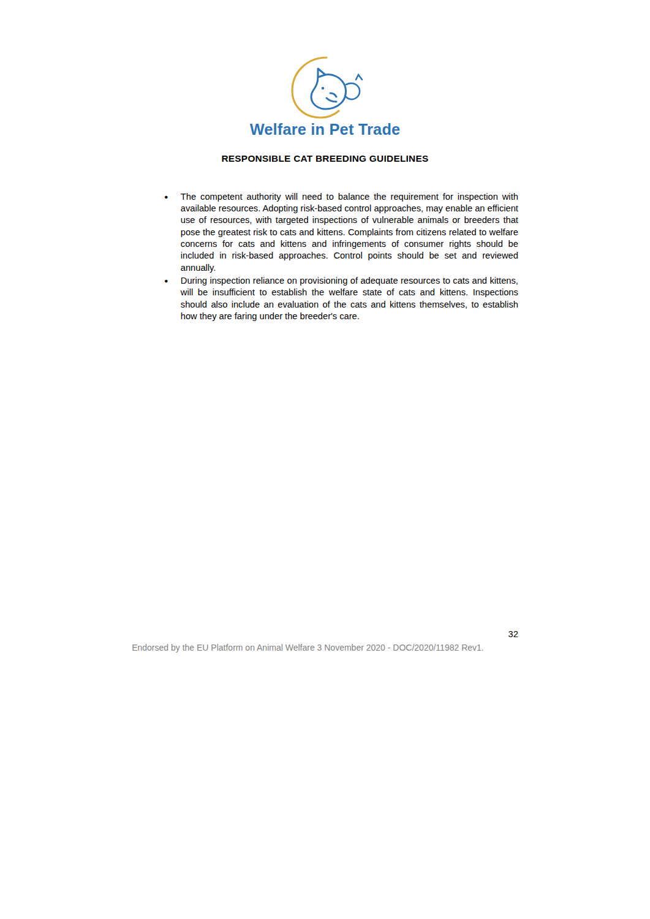Welfare in Pet Trade
RESPONSIBLE CAT BREEDING GUIDELINES
The competent authority will need to balance the requirement for inspection with available resources. Adopting risk-based control approaches, may enable an efficient use of resources, with targeted inspections of vulnerable animals or breeders that pose the greatest risk to cats and kittens. Complaints from citizens related to welfare concerns for cats and kittens and infringements of consumer rights should be included in risk-based approaches. Control points should be set and reviewed annually.
During inspection reliance on provisioning of adequate resources to cats and kittens, will be insufficient to establish the welfare state of cats and kittens. Inspections should also include an evaluation of the cats and kittens themselves, to establish how they are faring under the breeder's care.
32
Endorsed by the EU Platform on Animal Welfare 3 November 2020 - DOC/2020/11982 Rev1.